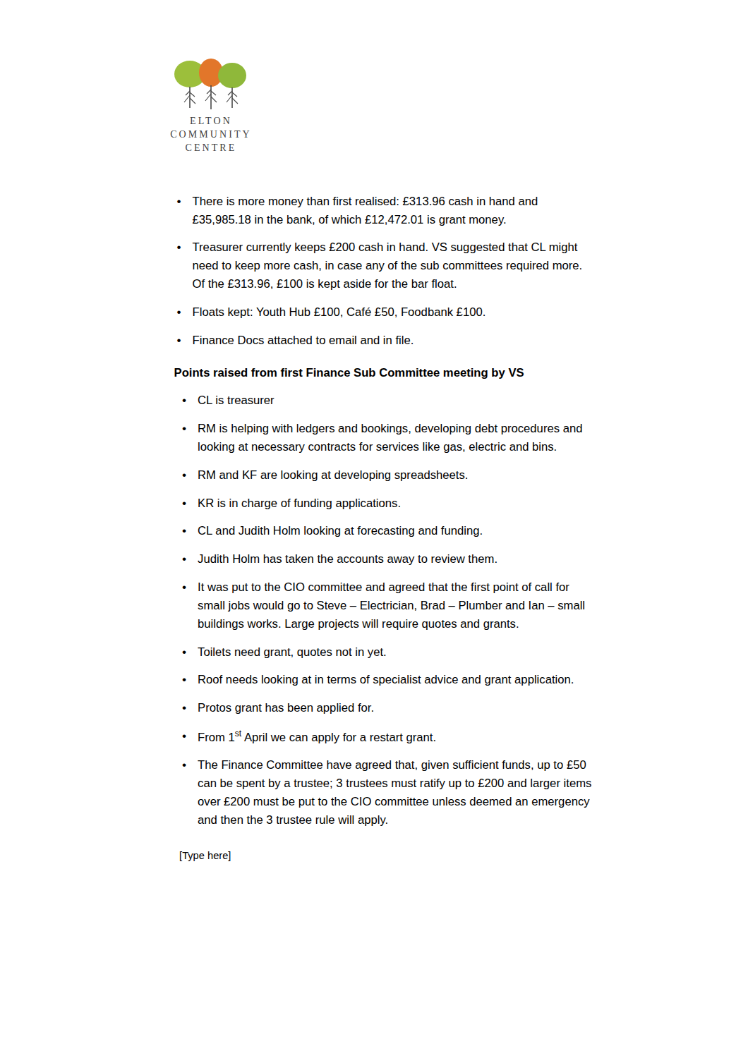ELTON
COMMUNITY
CENTRE
There is more money than first realised: £313.96 cash in hand and £35,985.18 in the bank, of which £12,472.01 is grant money.
Treasurer currently keeps £200 cash in hand. VS suggested that CL might need to keep more cash, in case any of the sub committees required more. Of the £313.96, £100 is kept aside for the bar float.
Floats kept: Youth Hub £100, Café £50, Foodbank £100.
Finance Docs attached to email and in file.
Points raised from first Finance Sub Committee meeting by VS
CL is treasurer
RM is helping with ledgers and bookings, developing debt procedures and looking at necessary contracts for services like gas, electric and bins.
RM and KF are looking at developing spreadsheets.
KR is in charge of funding applications.
CL and Judith Holm looking at forecasting and funding.
Judith Holm has taken the accounts away to review them.
It was put to the CIO committee and agreed that the first point of call for small jobs would go to Steve – Electrician, Brad – Plumber and Ian – small buildings works. Large projects will require quotes and grants.
Toilets need grant, quotes not in yet.
Roof needs looking at in terms of specialist advice and grant application.
Protos grant has been applied for.
From 1st April we can apply for a restart grant.
The Finance Committee have agreed that, given sufficient funds, up to £50 can be spent by a trustee; 3 trustees must ratify up to £200 and larger items over £200 must be put to the CIO committee unless deemed an emergency and then the 3 trustee rule will apply.
[Type here]